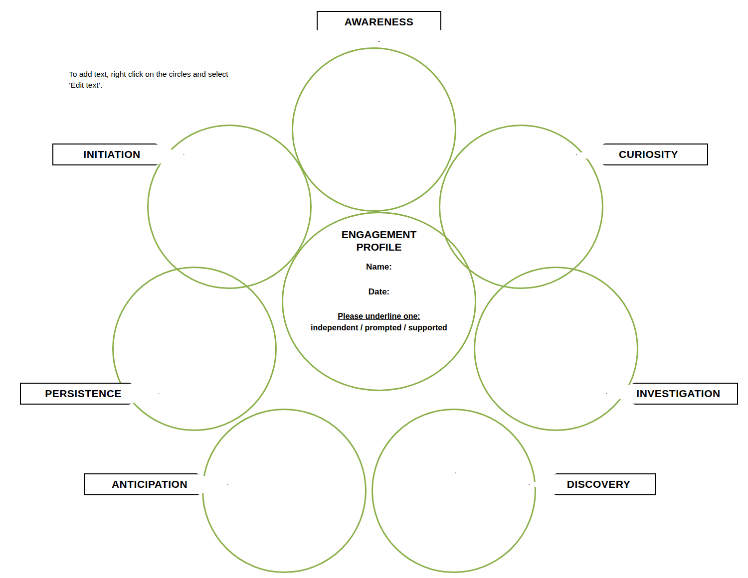To add text, right click on the circles and select ‘Edit text’.
.
ENGAGEMENT
PROFILE
Name:
Date:
Please underline one:
independent / prompted / supported
AWARENESS
INITIATION
CURIOSITY
PERSISTENCE
INVESTIGATION
ANTICIPATION
DISCOVERY